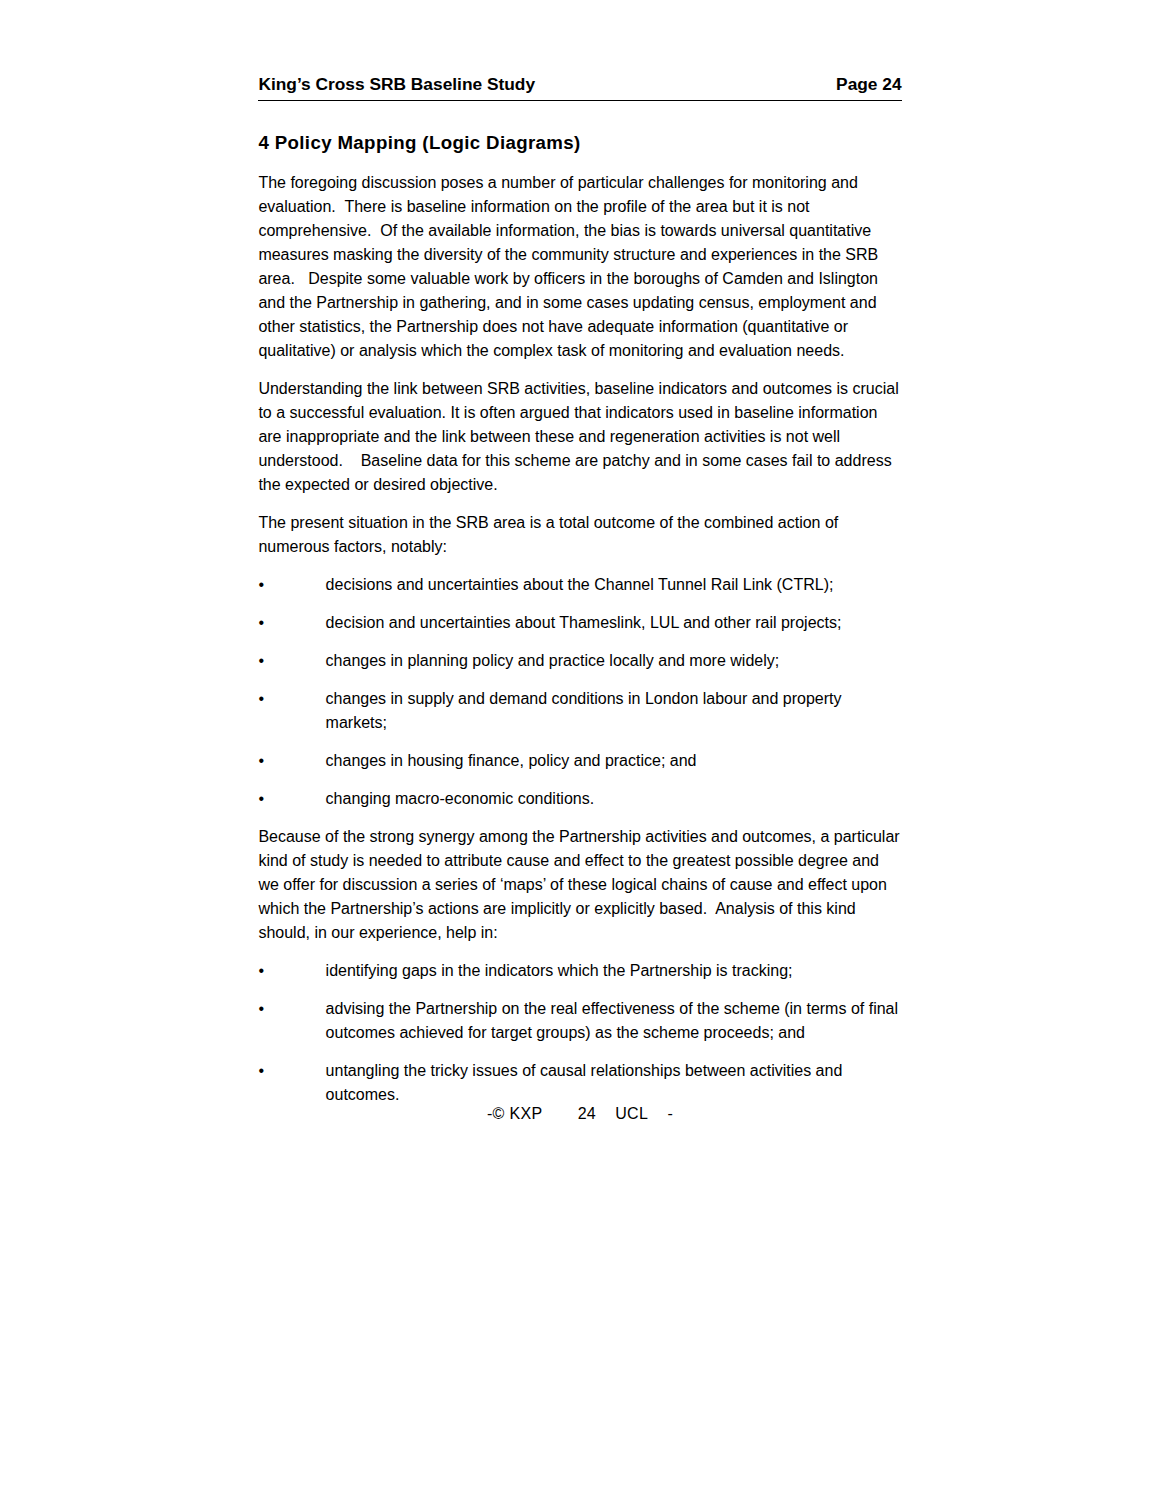King’s Cross SRB Baseline Study Page 24
4 Policy Mapping (Logic Diagrams)
The foregoing discussion poses a number of particular challenges for monitoring and evaluation. There is baseline information on the profile of the area but it is not comprehensive. Of the available information, the bias is towards universal quantitative measures masking the diversity of the community structure and experiences in the SRB area. Despite some valuable work by officers in the boroughs of Camden and Islington and the Partnership in gathering, and in some cases updating census, employment and other statistics, the Partnership does not have adequate information (quantitative or qualitative) or analysis which the complex task of monitoring and evaluation needs.
Understanding the link between SRB activities, baseline indicators and outcomes is crucial to a successful evaluation. It is often argued that indicators used in baseline information are inappropriate and the link between these and regeneration activities is not well understood. Baseline data for this scheme are patchy and in some cases fail to address the expected or desired objective.
The present situation in the SRB area is a total outcome of the combined action of numerous factors, notably:
decisions and uncertainties about the Channel Tunnel Rail Link (CTRL);
decision and uncertainties about Thameslink, LUL and other rail projects;
changes in planning policy and practice locally and more widely;
changes in supply and demand conditions in London labour and property markets;
changes in housing finance, policy and practice; and
changing macro-economic conditions.
Because of the strong synergy among the Partnership activities and outcomes, a particular kind of study is needed to attribute cause and effect to the greatest possible degree and we offer for discussion a series of ‘maps’ of these logical chains of cause and effect upon which the Partnership’s actions are implicitly or explicitly based. Analysis of this kind should, in our experience, help in:
identifying gaps in the indicators which the Partnership is tracking;
advising the Partnership on the real effectiveness of the scheme (in terms of final outcomes achieved for target groups) as the scheme proceeds; and
untangling the tricky issues of causal relationships between activities and outcomes.
-© KXP 24 UCL -